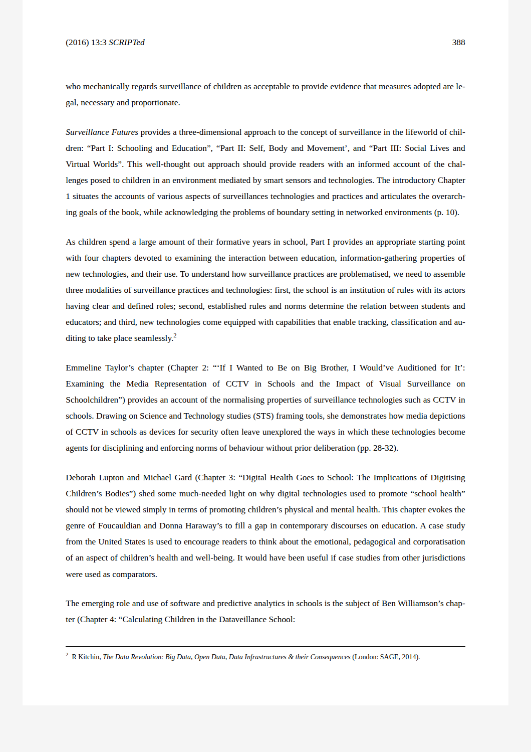(2016) 13:3 SCRIPTed 388
who mechanically regards surveillance of children as acceptable to provide evidence that measures adopted are legal, necessary and proportionate.
Surveillance Futures provides a three-dimensional approach to the concept of surveillance in the lifeworld of children: “Part I: Schooling and Education”, “Part II: Self, Body and Movement’, and “Part III: Social Lives and Virtual Worlds”. This well-thought out approach should provide readers with an informed account of the challenges posed to children in an environment mediated by smart sensors and technologies. The introductory Chapter 1 situates the accounts of various aspects of surveillances technologies and practices and articulates the overarching goals of the book, while acknowledging the problems of boundary setting in networked environments (p. 10).
As children spend a large amount of their formative years in school, Part I provides an appropriate starting point with four chapters devoted to examining the interaction between education, information-gathering properties of new technologies, and their use. To understand how surveillance practices are problematised, we need to assemble three modalities of surveillance practices and technologies: first, the school is an institution of rules with its actors having clear and defined roles; second, established rules and norms determine the relation between students and educators; and third, new technologies come equipped with capabilities that enable tracking, classification and auditing to take place seamlessly.2
Emmeline Taylor’s chapter (Chapter 2: “‘If I Wanted to Be on Big Brother, I Would’ve Auditioned for It’: Examining the Media Representation of CCTV in Schools and the Impact of Visual Surveillance on Schoolchildren”) provides an account of the normalising properties of surveillance technologies such as CCTV in schools. Drawing on Science and Technology studies (STS) framing tools, she demonstrates how media depictions of CCTV in schools as devices for security often leave unexplored the ways in which these technologies become agents for disciplining and enforcing norms of behaviour without prior deliberation (pp. 28-32).
Deborah Lupton and Michael Gard (Chapter 3: “Digital Health Goes to School: The Implications of Digitising Children’s Bodies”) shed some much-needed light on why digital technologies used to promote “school health” should not be viewed simply in terms of promoting children’s physical and mental health. This chapter evokes the genre of Foucauldian and Donna Haraway’s to fill a gap in contemporary discourses on education. A case study from the United States is used to encourage readers to think about the emotional, pedagogical and corporatisation of an aspect of children’s health and well-being. It would have been useful if case studies from other jurisdictions were used as comparators.
The emerging role and use of software and predictive analytics in schools is the subject of Ben Williamson’s chapter (Chapter 4: “Calculating Children in the Dataveillance School:
2 R Kitchin, The Data Revolution: Big Data, Open Data, Data Infrastructures & their Consequences (London: SAGE, 2014).